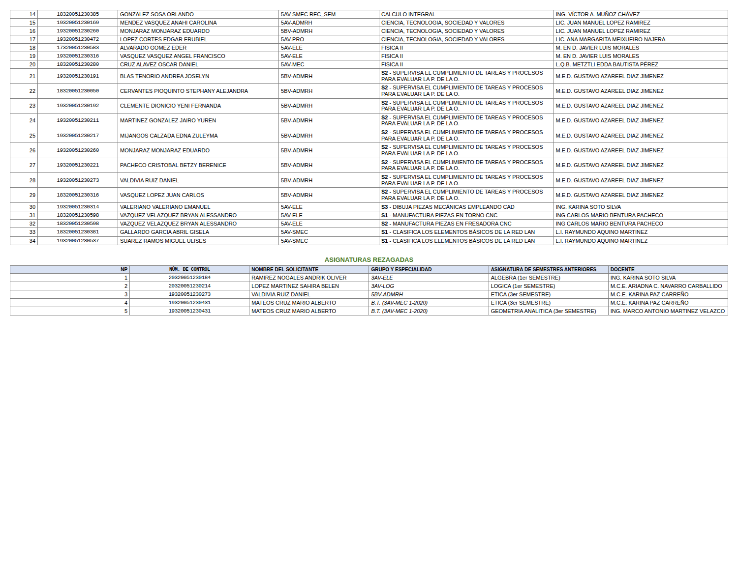| 14 | 18320051230385 | GONZALEZ SOSA ORLANDO | 5AV-SMEC REC_SEM | CALCULO INTEGRAL | ING. VÍCTOR A. MUÑOZ CHÁVEZ |
| 15 | 19320051230169 | MENDEZ VASQUEZ ANAHI CAROLINA | 5AV-ADMRH | CIENCIA, TECNOLOGIA, SOCIEDAD Y VALORES | LIC. JUAN MANUEL LOPEZ RAMIREZ |
| 16 | 19320051230260 | MONJARAZ MONJARAZ EDUARDO | 5BV-ADMRH | CIENCIA, TECNOLOGIA, SOCIEDAD Y VALORES | LIC. JUAN MANUEL LOPEZ RAMIREZ |
| 17 | 19320051230472 | LOPEZ CORTES EDGAR ERUBIEL | 5AV-PRO | CIENCIA, TECNOLOGIA, SOCIEDAD Y VALORES | LIC. ANA MARGARITA MEIXUEIRO NAJERA |
| 18 | 17320051230583 | ALVARADO GOMEZ EDER | 5AV-ELE | FISICA II | M. EN D. JAVIER LUIS MORALES |
| 19 | 19320051230316 | VASQUEZ VASQUEZ ANGEL FRANCISCO | 5AV-ELE | FISICA II | M. EN D. JAVIER LUIS MORALES |
| 20 | 18320051230280 | CRUZ ALAVEZ OSCAR DANIEL | 5AV-MEC | FISICA II | L.Q.B. METZTLI EDDA BAUTISTA PÉREZ |
| 21 | 19320051230191 | BLAS TENORIO ANDREA JOSELYN | 5BV-ADMRH | S2 - SUPERVISA EL CUMPLIMIENTO DE TAREAS Y PROCESOS PARA EVALUAR LA P. DE LA O. | M.E.D. GUSTAVO AZAREEL DIAZ JIMENEZ |
| 22 | 18320051230050 | CERVANTES PIOQUINTO STEPHANY ALEJANDRA | 5BV-ADMRH | S2 - SUPERVISA EL CUMPLIMIENTO DE TAREAS Y PROCESOS PARA EVALUAR LA P. DE LA O. | M.E.D. GUSTAVO AZAREEL DIAZ JIMENEZ |
| 23 | 19320051230192 | CLEMENTE DIONICIO YENI FERNANDA | 5BV-ADMRH | S2 - SUPERVISA EL CUMPLIMIENTO DE TAREAS Y PROCESOS PARA EVALUAR LA P. DE LA O. | M.E.D. GUSTAVO AZAREEL DIAZ JIMENEZ |
| 24 | 19320051230211 | MARTINEZ GONZALEZ JAIRO YUREN | 5BV-ADMRH | S2 - SUPERVISA EL CUMPLIMIENTO DE TAREAS Y PROCESOS PARA EVALUAR LA P. DE LA O. | M.E.D. GUSTAVO AZAREEL DIAZ JIMENEZ |
| 25 | 19320051230217 | MIJANGOS CALZADA EDNA ZULEYMA | 5BV-ADMRH | S2 - SUPERVISA EL CUMPLIMIENTO DE TAREAS Y PROCESOS PARA EVALUAR LA P. DE LA O. | M.E.D. GUSTAVO AZAREEL DIAZ JIMENEZ |
| 26 | 19320051230260 | MONJARAZ MONJARAZ EDUARDO | 5BV-ADMRH | S2 - SUPERVISA EL CUMPLIMIENTO DE TAREAS Y PROCESOS PARA EVALUAR LA P. DE LA O. | M.E.D. GUSTAVO AZAREEL DIAZ JIMENEZ |
| 27 | 19320051230221 | PACHECO CRISTOBAL BETZY BERENICE | 5BV-ADMRH | S2 - SUPERVISA EL CUMPLIMIENTO DE TAREAS Y PROCESOS PARA EVALUAR LA P. DE LA O. | M.E.D. GUSTAVO AZAREEL DIAZ JIMENEZ |
| 28 | 19320051230273 | VALDIVIA RUIZ DANIEL | 5BV-ADMRH | S2 - SUPERVISA EL CUMPLIMIENTO DE TAREAS Y PROCESOS PARA EVALUAR LA P. DE LA O. | M.E.D. GUSTAVO AZAREEL DIAZ JIMENEZ |
| 29 | 18320051230316 | VASQUEZ LOPEZ JUAN CARLOS | 5BV-ADMRH | S2 - SUPERVISA EL CUMPLIMIENTO DE TAREAS Y PROCESOS PARA EVALUAR LA P. DE LA O. | M.E.D. GUSTAVO AZAREEL DIAZ JIMENEZ |
| 30 | 19320051230314 | VALERIANO VALERIANO EMANUEL | 5AV-ELE | S3 - DIBUJA PIEZAS MECÁNICAS EMPLEANDO CAD | ING. KARINA SOTO SILVA |
| 31 | 18320051230598 | VAZQUEZ VELAZQUEZ BRYAN ALESSANDRO | 5AV-ELE | S1 - MANUFACTURA PIEZAS EN TORNO CNC | ING CARLOS MARIO BENTURA PACHECO |
| 32 | 18320051230598 | VAZQUEZ VELAZQUEZ BRYAN ALESSANDRO | 5AV-ELE | S2 - MANUFACTURA PIEZAS EN FRESADORA CNC | ING CARLOS MARIO BENTURA PACHECO |
| 33 | 18320051230381 | GALLARDO GARCIA ABRIL GISELA | 5AV-SMEC | S1 - CLASIFICA LOS ELEMENTOS BÁSICOS DE LA RED LAN | L.I. RAYMUNDO AQUINO MARTINEZ |
| 34 | 19320051230537 | SUAREZ RAMOS MIGUEL ULISES | 5AV-SMEC | S1 - CLASIFICA LOS ELEMENTOS BÁSICOS DE LA RED LAN | L.I. RAYMUNDO AQUINO MARTINEZ |
| ASIGNATURAS REZAGADAS |
| NP | NÚM. DE CONTROL | NOMBRE DEL SOLICITANTE | GRUPO Y ESPECIALIDAD | ASIGNATURA DE SEMESTRES ANTERIORES | DOCENTE |
| 1 | 20320051230184 | RAMIREZ NOGALES ANDRIK OLIVER | 3AV-ELE | ALGEBRA (1er SEMESTRE) | ING. KARINA SOTO SILVA |
| 2 | 20320051230214 | LOPEZ MARTINEZ SAHIRA BELEN | 3AV-LOG | LOGICA (1er SEMESTRE) | M.C.E. ARIADNA C. NAVARRO CARBALLIDO |
| 3 | 19320051230273 | VALDIVIA RUIZ DANIEL | 5BV-ADMRH | ETICA (3er SEMESTRE) | M.C.E. KARINA PAZ CARREÑO |
| 4 | 19320051230431 | MATEOS CRUZ MARIO ALBERTO | B.T. (3AV-MEC 1-2020) | ETICA (3er SEMESTRE) | M.C.E. KARINA PAZ CARREÑO |
| 5 | 19320051230431 | MATEOS CRUZ MARIO ALBERTO | B.T. (3AV-MEC 1-2020) | GEOMETRIA ANALITICA (3er SEMESTRE) | ING. MARCO ANTONIO MARTINEZ VELAZCO |